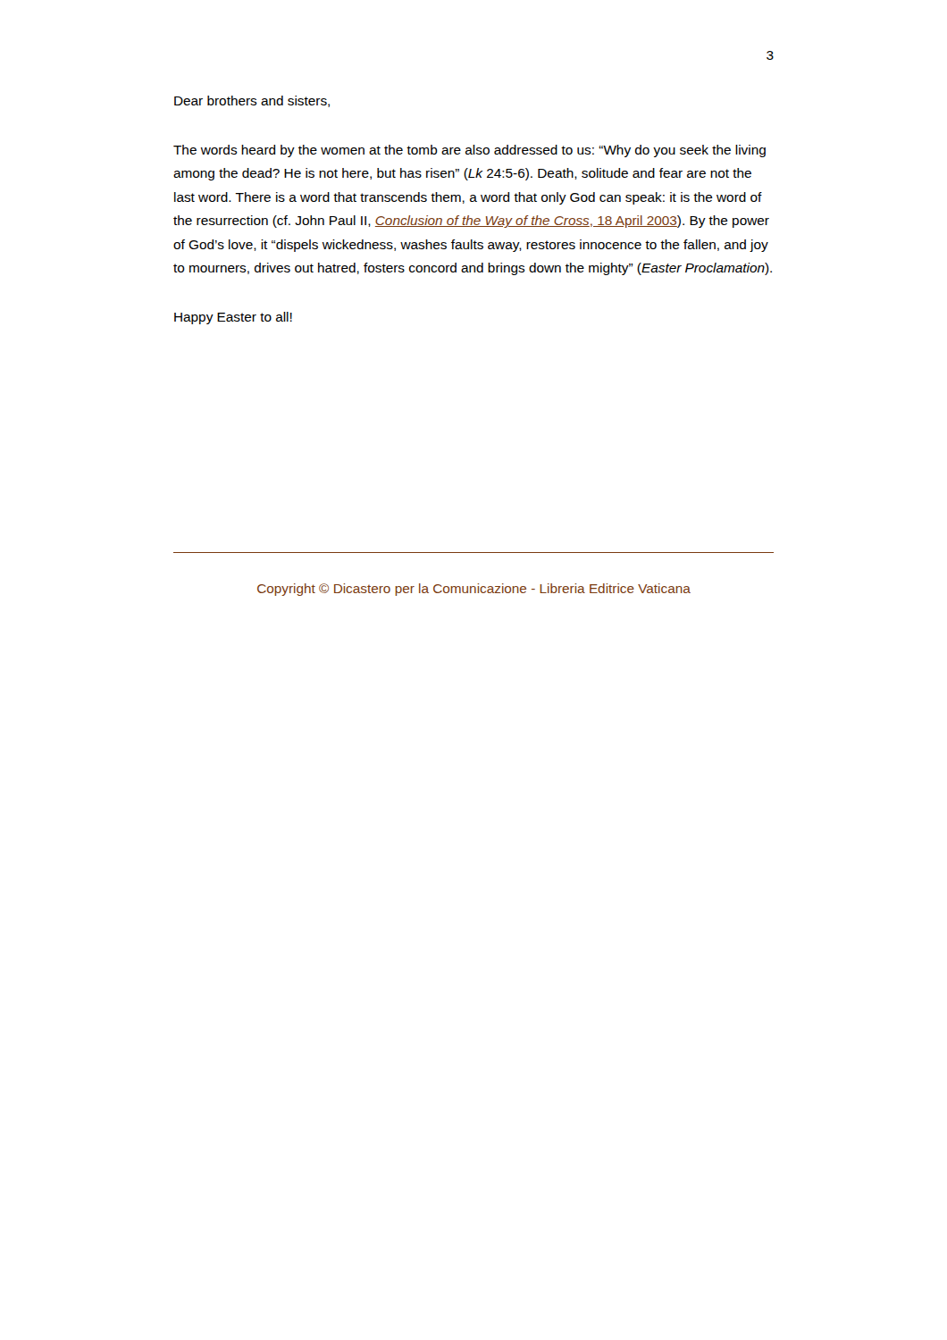3
Dear brothers and sisters,
The words heard by the women at the tomb are also addressed to us: “Why do you seek the living among the dead? He is not here, but has risen” (Lk 24:5-6). Death, solitude and fear are not the last word. There is a word that transcends them, a word that only God can speak: it is the word of the resurrection (cf. John Paul II, Conclusion of the Way of the Cross, 18 April 2003). By the power of God’s love, it “dispels wickedness, washes faults away, restores innocence to the fallen, and joy to mourners, drives out hatred, fosters concord and brings down the mighty” (Easter Proclamation).
Happy Easter to all!
Copyright © Dicastero per la Comunicazione - Libreria Editrice Vaticana